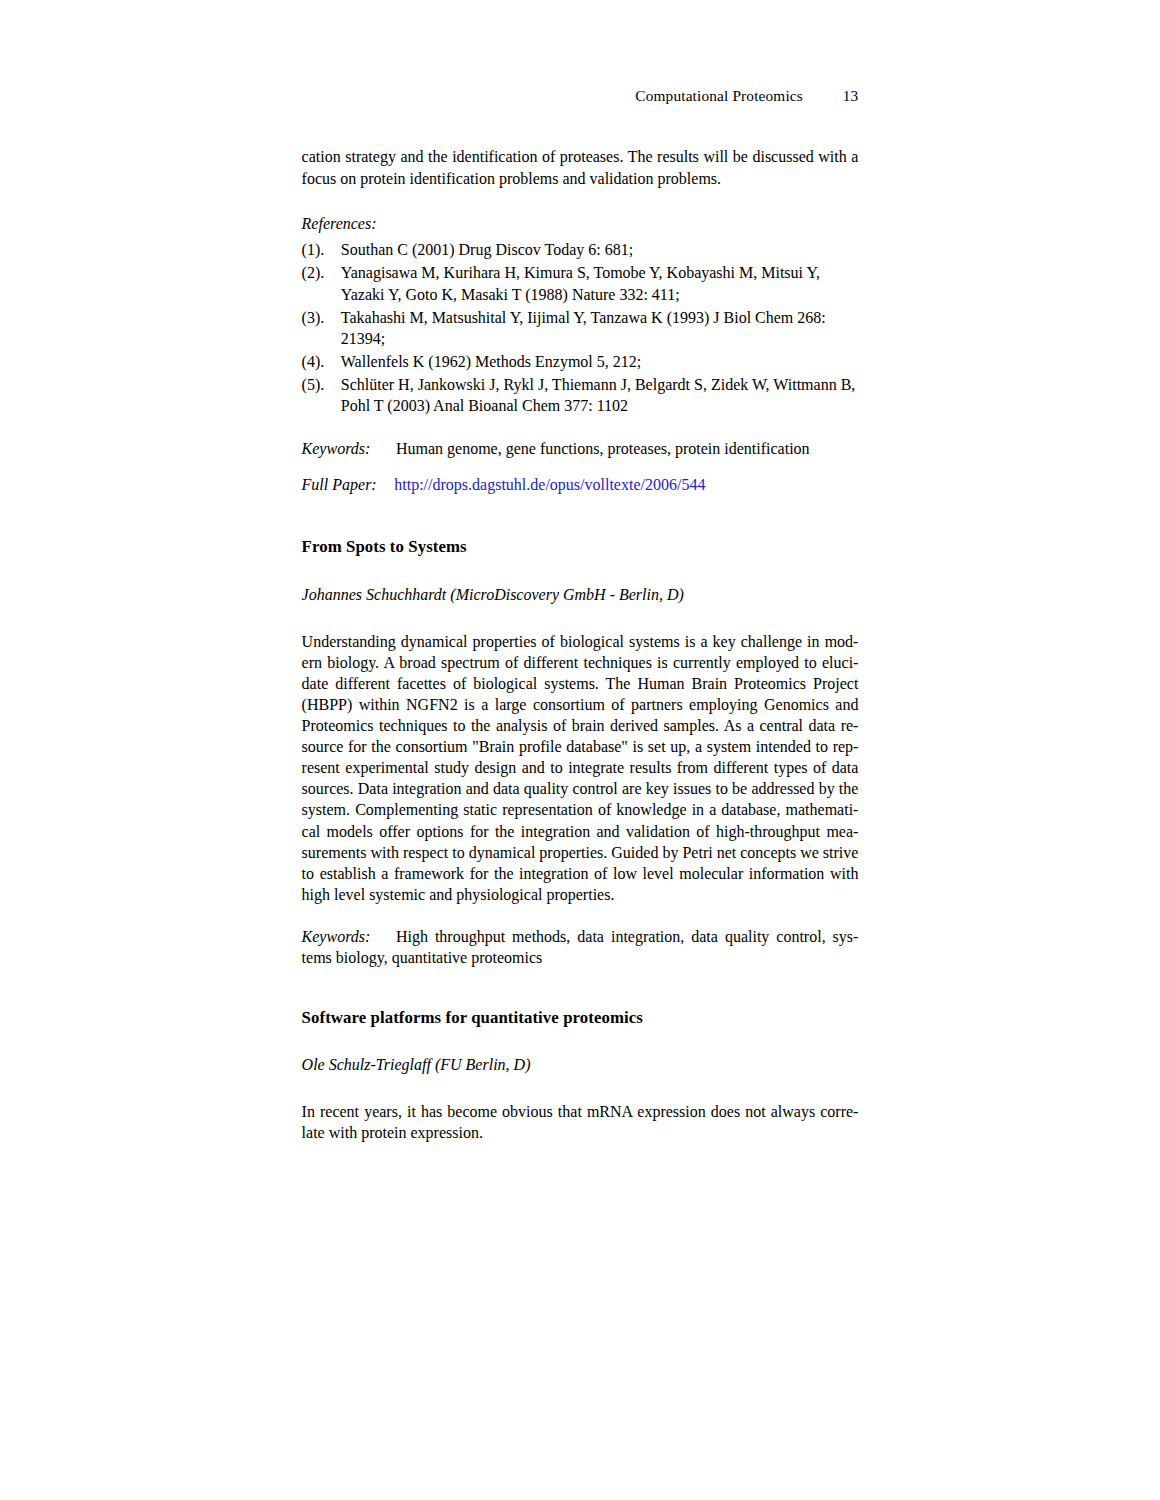Computational Proteomics13
cation strategy and the identification of proteases. The results will be discussed with a focus on protein identification problems and validation problems.
References:
(1). Southan C (2001) Drug Discov Today 6: 681;
(2). Yanagisawa M, Kurihara H, Kimura S, Tomobe Y, Kobayashi M, Mitsui Y, Yazaki Y, Goto K, Masaki T (1988) Nature 332: 411;
(3). Takahashi M, Matsushital Y, Iijimal Y, Tanzawa K (1993) J Biol Chem 268: 21394;
(4). Wallenfels K (1962) Methods Enzymol 5, 212;
(5). Schlüter H, Jankowski J, Rykl J, Thiemann J, Belgardt S, Zidek W, Wittmann B, Pohl T (2003) Anal Bioanal Chem 377: 1102
Keywords: Human genome, gene functions, proteases, protein identification
Full Paper: http://drops.dagstuhl.de/opus/volltexte/2006/544
From Spots to Systems
Johannes Schuchhardt (MicroDiscovery GmbH - Berlin, D)
Understanding dynamical properties of biological systems is a key challenge in modern biology. A broad spectrum of different techniques is currently employed to elucidate different facettes of biological systems. The Human Brain Proteomics Project (HBPP) within NGFN2 is a large consortium of partners employing Genomics and Proteomics techniques to the analysis of brain derived samples. As a central data resource for the consortium "Brain profile database" is set up, a system intended to represent experimental study design and to integrate results from different types of data sources. Data integration and data quality control are key issues to be addressed by the system. Complementing static representation of knowledge in a database, mathematical models offer options for the integration and validation of high-throughput measurements with respect to dynamical properties. Guided by Petri net concepts we strive to establish a framework for the integration of low level molecular information with high level systemic and physiological properties.
Keywords: High throughput methods, data integration, data quality control, systems biology, quantitative proteomics
Software platforms for quantitative proteomics
Ole Schulz-Trieglaff (FU Berlin, D)
In recent years, it has become obvious that mRNA expression does not always correlate with protein expression.